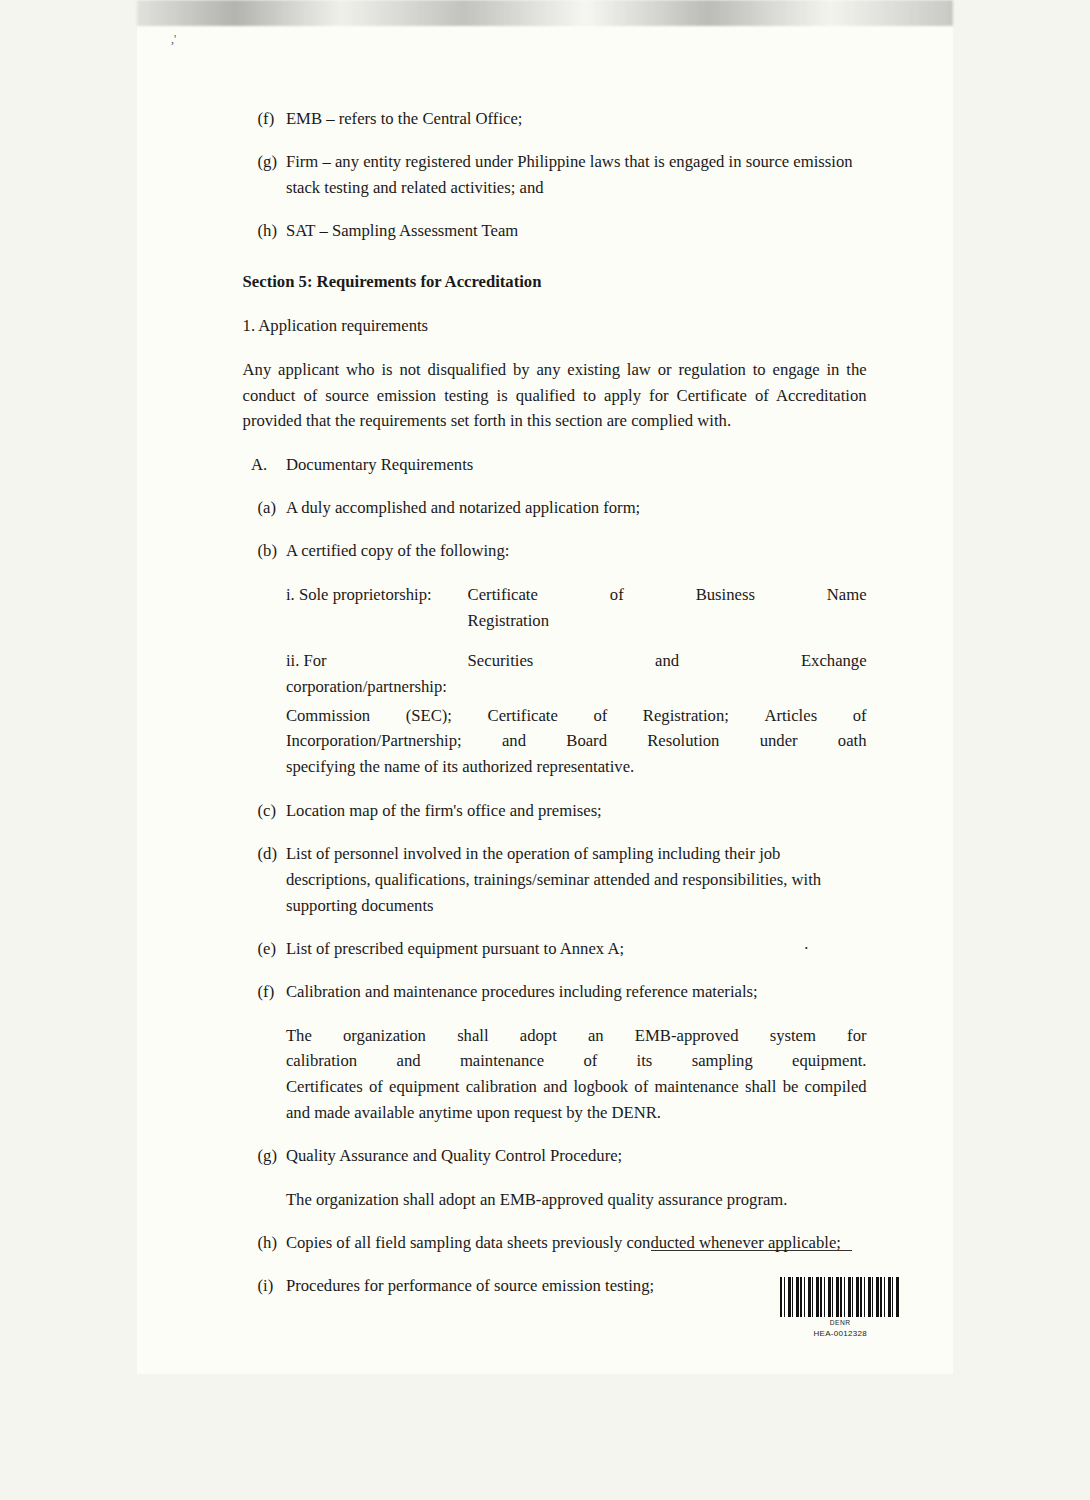,'
(f)
EMB – refers to the Central Office;
(g)
Firm – any entity registered under Philippine laws that is engaged in source emission stack testing and related activities; and
(h)
SAT – Sampling Assessment Team
Section 5: Requirements for Accreditation
1. Application requirements
Any applicant who is not disqualified by any existing law or regulation to engage in the conduct of source emission testing is qualified to apply for Certificate of Accreditation provided that the requirements set forth in this section are complied with.
A.
Documentary Requirements
(a)
A duly accomplished and notarized application form;
(b)
A certified copy of the following:
i. Sole proprietorship:
Certificate of Business Name
Registration
ii. For corporation/partnership:
Securities and Exchange
Commission(SEC); Certificate of Registration; Articles of
Incorporation/Partnership; and Board Resolution under oath
specifying the name of its authorized representative.
(c)
Location map of the firm's office and premises;
(d)
List of personnel involved in the operation of sampling including their job descriptions, qualifications, trainings/seminar attended and responsibilities, with supporting documents
(e)
List of prescribed equipment pursuant to Annex A;·
(f)
Calibration and maintenance procedures including reference materials;
The organization shall adopt an EMB-approved system for
calibration and maintenance of its sampling equipment.
Certificates of equipment calibration and logbook of maintenance shall be compiled and made available anytime upon request by the DENR.
(g)
Quality Assurance and Quality Control Procedure;
The organization shall adopt an EMB-approved quality assurance program.
(h)
Copies of all field sampling data sheets previously conducted whenever applicable;
(i)
Procedures for performance of source emission testing;
DENR
HEA-0012328